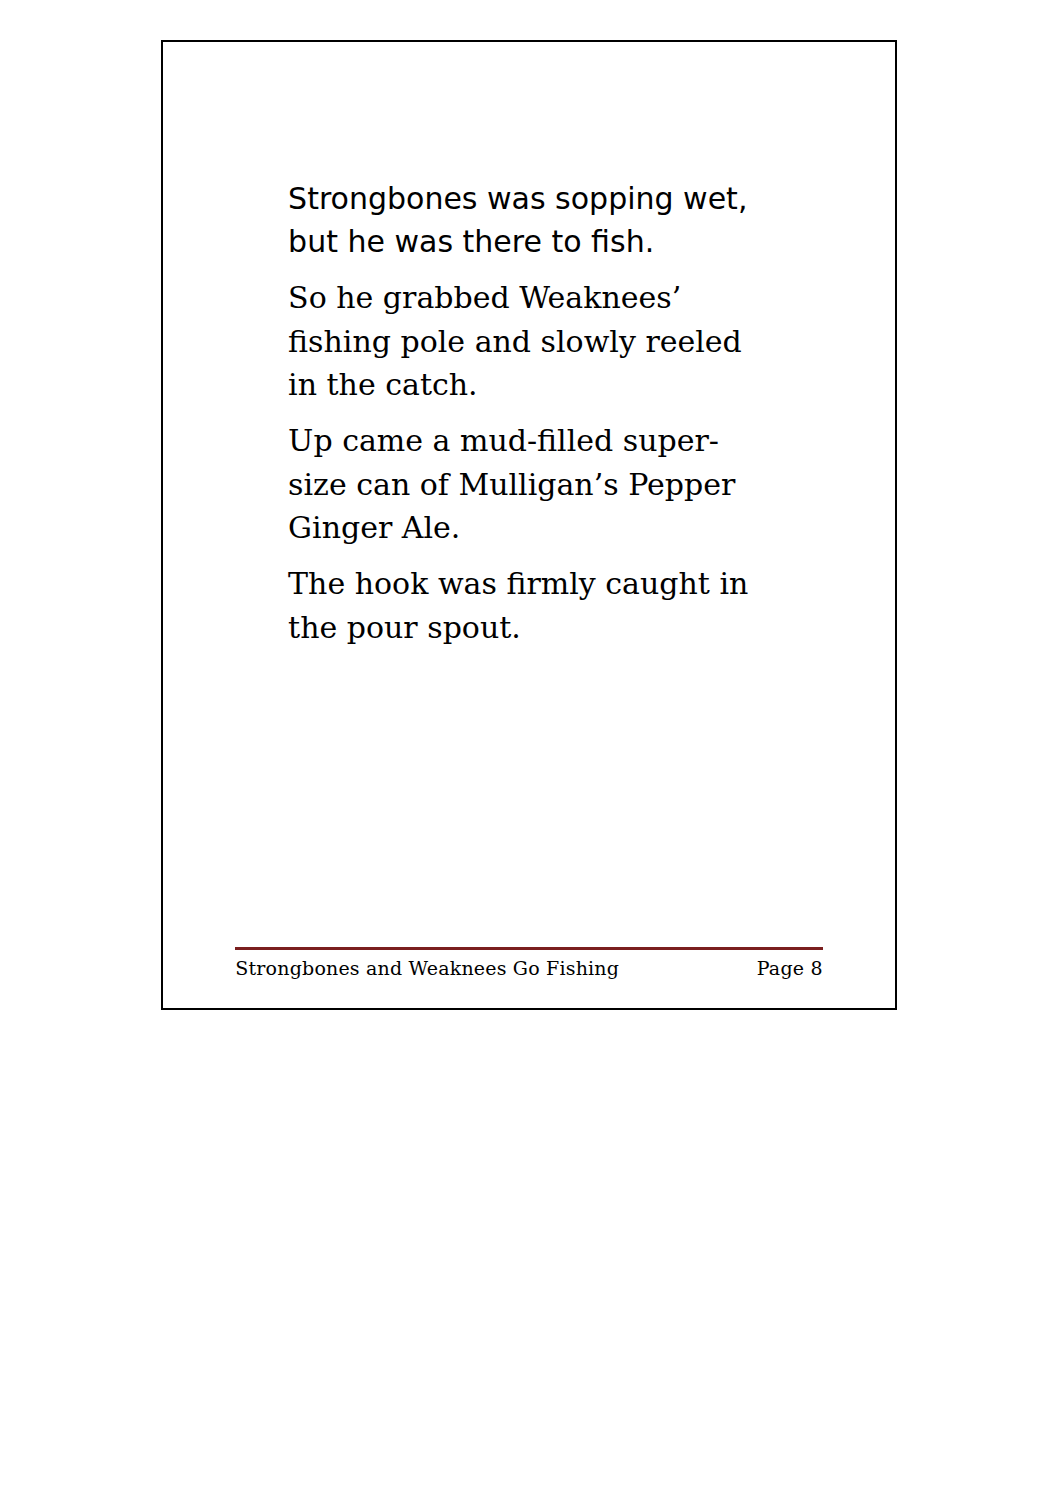Strongbones was sopping wet, but he was there to fish.
So he grabbed Weaknees’ fishing pole and slowly reeled in the catch.
Up came a mud-filled super-size can of Mulligan’s Pepper Ginger Ale.
The hook was firmly caught in the pour spout.
Strongbones and Weaknees Go Fishing Page 8